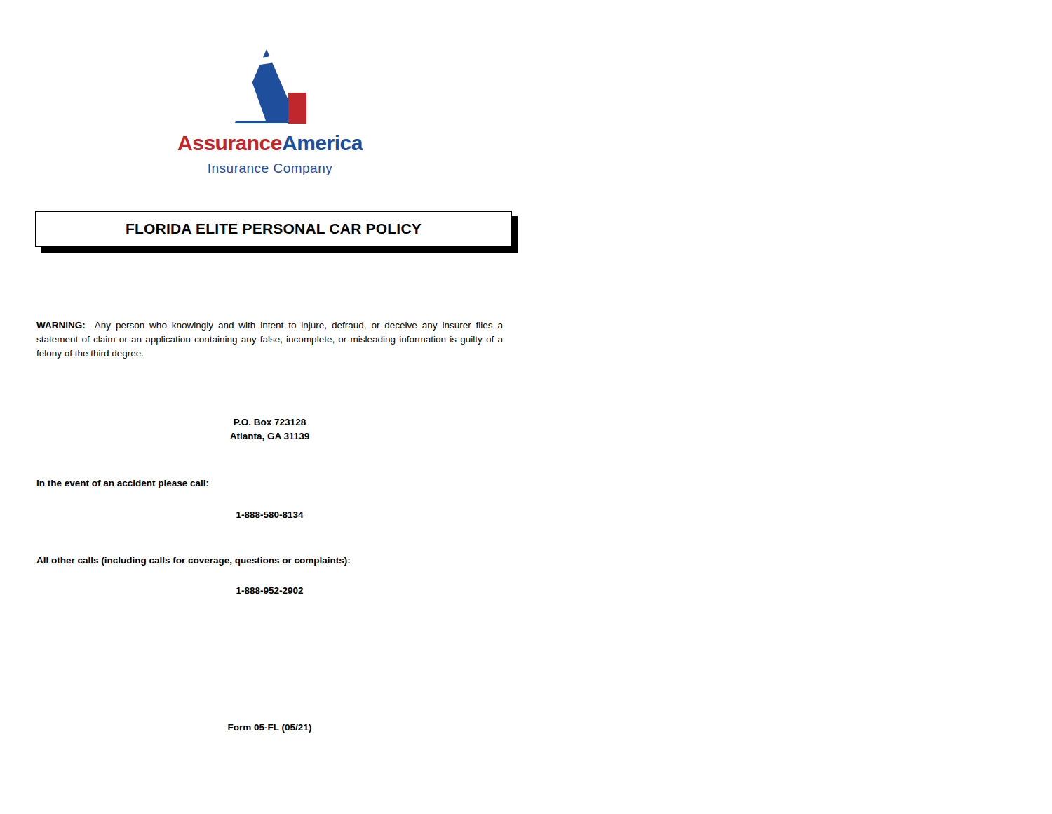★
Assurance America
Insurance Company
FLORIDA ELITE PERSONAL CAR POLICY
WARNING: Any person who knowingly and with intent to injure, defraud, or deceive any insurer files a statement of claim or an application containing any false, incomplete, or misleading information is guilty of a felony of the third degree.
P.O. Box 723128
Atlanta, GA 31139
In the event of an accident please call:
1-888-580-8134
All other calls (including calls for coverage, questions or complaints):
1-888-952-2902
Form 05-FL (05/21)